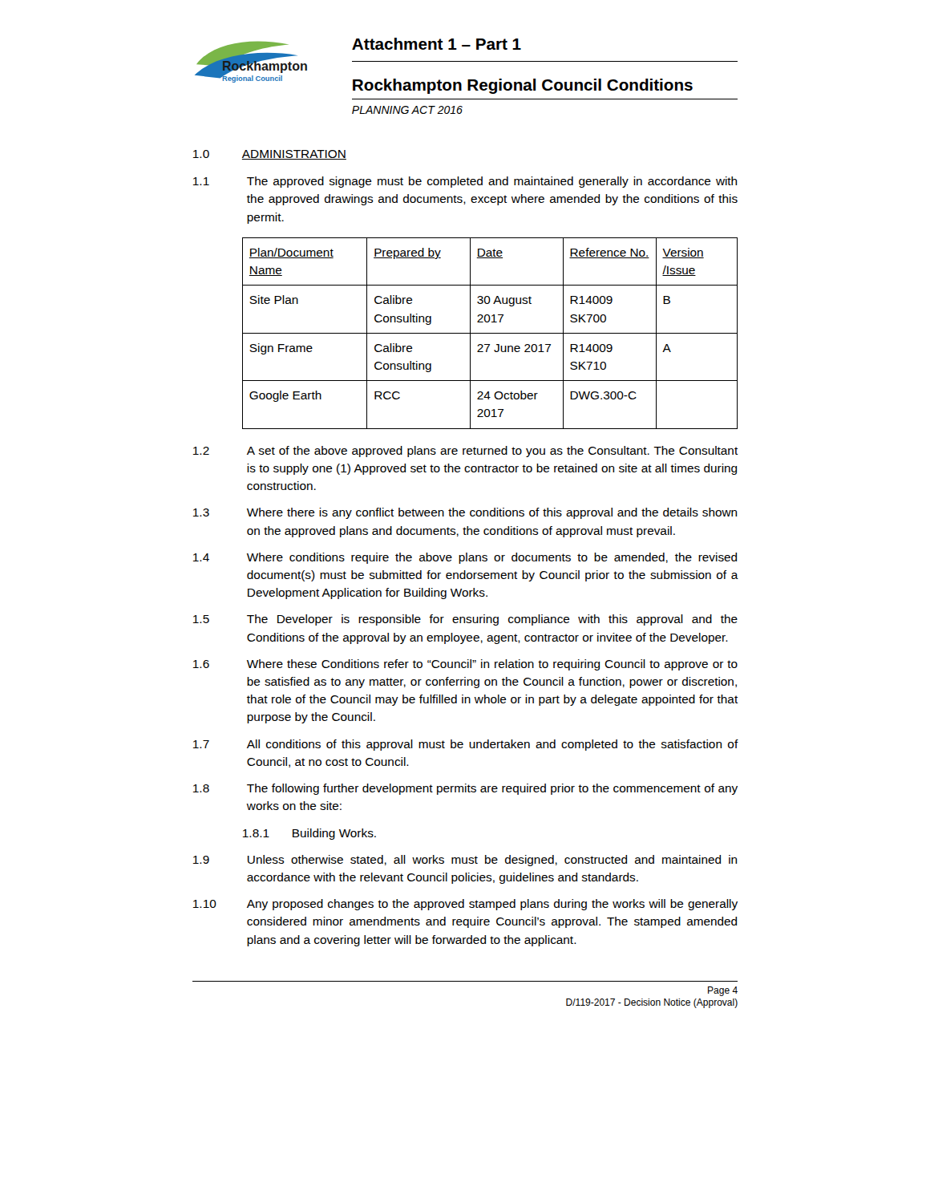Rockhampton Regional Council
Attachment 1 – Part 1
Rockhampton Regional Council Conditions
PLANNING ACT 2016
1.0
ADMINISTRATION
1.1
The approved signage must be completed and maintained generally in accordance with the approved drawings and documents, except where amended by the conditions of this permit.
| Plan/Document Name | Prepared by | Date | Reference No. | Version /Issue |
| --- | --- | --- | --- | --- |
| Site Plan | Calibre Consulting | 30 August 2017 | R14009 SK700 | B |
| Sign Frame | Calibre Consulting | 27 June 2017 | R14009 SK710 | A |
| Google Earth | RCC | 24 October 2017 | DWG.300-C | |
1.2
A set of the above approved plans are returned to you as the Consultant. The Consultant is to supply one (1) Approved set to the contractor to be retained on site at all times during construction.
1.3
Where there is any conflict between the conditions of this approval and the details shown on the approved plans and documents, the conditions of approval must prevail.
1.4
Where conditions require the above plans or documents to be amended, the revised document(s) must be submitted for endorsement by Council prior to the submission of a Development Application for Building Works.
1.5
The Developer is responsible for ensuring compliance with this approval and the Conditions of the approval by an employee, agent, contractor or invitee of the Developer.
1.6
Where these Conditions refer to “Council” in relation to requiring Council to approve or to be satisfied as to any matter, or conferring on the Council a function, power or discretion, that role of the Council may be fulfilled in whole or in part by a delegate appointed for that purpose by the Council.
1.7
All conditions of this approval must be undertaken and completed to the satisfaction of Council, at no cost to Council.
1.8
The following further development permits are required prior to the commencement of any works on the site:
1.8.1
Building Works.
1.9
Unless otherwise stated, all works must be designed, constructed and maintained in accordance with the relevant Council policies, guidelines and standards.
1.10
Any proposed changes to the approved stamped plans during the works will be generally considered minor amendments and require Council’s approval. The stamped amended plans and a covering letter will be forwarded to the applicant.
Page 4
D/119-2017 - Decision Notice (Approval)